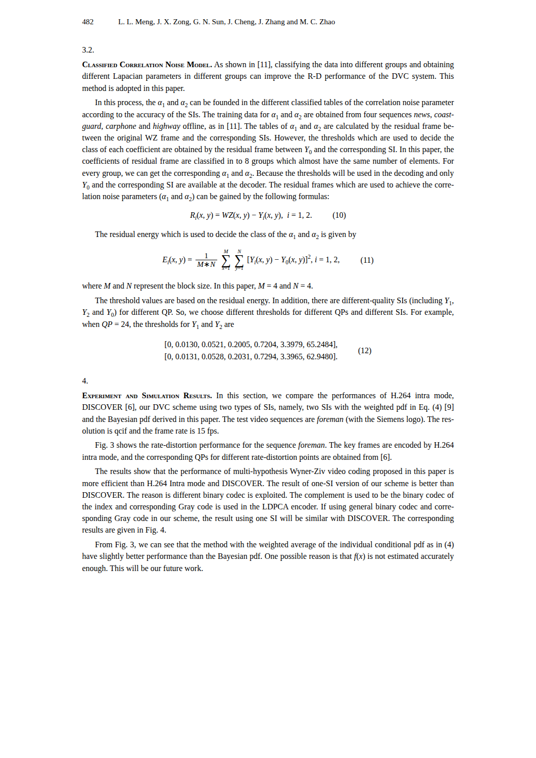482 L. L. Meng, J. X. Zong, G. N. Sun, J. Cheng, J. Zhang and M. C. Zhao
3.2.
Classified Correlation Noise Model.
As shown in [11], classifying the data into different groups and obtaining different Lapacian parameters in different groups can improve the R-D performance of the DVC system. This method is adopted in this paper.
In this process, the α1 and α2 can be founded in the different classified tables of the correlation noise parameter according to the accuracy of the SIs. The training data for α1 and α2 are obtained from four sequences news, coastguard, carphone and highway offline, as in [11]. The tables of α1 and α2 are calculated by the residual frame between the original WZ frame and the corresponding SIs. However, the thresholds which are used to decide the class of each coefficient are obtained by the residual frame between Y0 and the corresponding SI. In this paper, the coefficients of residual frame are classified in to 8 groups which almost have the same number of elements. For every group, we can get the corresponding α1 and α2. Because the thresholds will be used in the decoding and only Y0 and the corresponding SI are available at the decoder. The residual frames which are used to achieve the correlation noise parameters (α1 and α2) can be gained by the following formulas:
Ri(x, y) = WZ(x, y) − Yi(x, y), i = 1, 2. (10)
The residual energy which is used to decide the class of the α1 and α2 is given by
Ei(x, y) = 1 M∗N M∑x=1 N∑y=1 [Yi(x, y) − Y0(x, y)]2, i = 1, 2, (11)
where M and N represent the block size. In this paper, M = 4 and N = 4.
The threshold values are based on the residual energy. In addition, there are different-quality SIs (including Y1, Y2 and Y0) for different QP. So, we choose different thresholds for different QPs and different SIs. For example, when QP = 24, the thresholds for Y1 and Y2 are
[0, 0.0130, 0.0521, 0.2005, 0.7204, 3.3979, 65.2484], [0, 0.0131, 0.0528, 0.2031, 0.7294, 3.3965, 62.9480]. (12)
4.
Experiment and Simulation Results.
In this section, we compare the performances of H.264 intra mode, DISCOVER [6], our DVC scheme using two types of SIs, namely, two SIs with the weighted pdf in Eq. (4) [9] and the Bayesian pdf derived in this paper. The test video sequences are foreman (with the Siemens logo). The resolution is qcif and the frame rate is 15 fps.
Fig. 3 shows the rate-distortion performance for the sequence foreman. The key frames are encoded by H.264 intra mode, and the corresponding QPs for different rate-distortion points are obtained from [6].
The results show that the performance of multi-hypothesis Wyner-Ziv video coding proposed in this paper is more efficient than H.264 Intra mode and DISCOVER. The result of one-SI version of our scheme is better than DISCOVER. The reason is different binary codec is exploited. The complement is used to be the binary codec of the index and corresponding Gray code is used in the LDPCA encoder. If using general binary codec and corresponding Gray code in our scheme, the result using one SI will be similar with DISCOVER. The corresponding results are given in Fig. 4.
From Fig. 3, we can see that the method with the weighted average of the individual conditional pdf as in (4) have slightly better performance than the Bayesian pdf. One possible reason is that f(x) is not estimated accurately enough. This will be our future work.